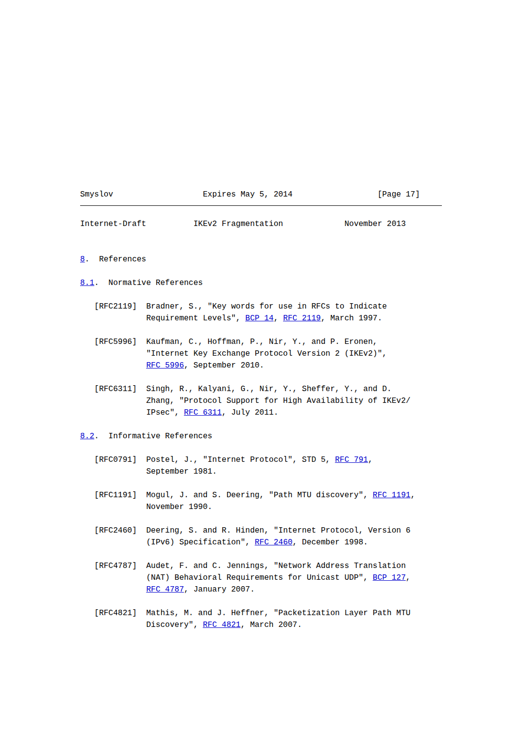Smyslov                   Expires May 5, 2014                  [Page 17]
Internet-Draft          IKEv2 Fragmentation             November 2013


8.  References

8.1.  Normative References

   [RFC2119]  Bradner, S., "Key words for use in RFCs to Indicate
              Requirement Levels", BCP 14, RFC 2119, March 1997.

   [RFC5996]  Kaufman, C., Hoffman, P., Nir, Y., and P. Eronen,
              "Internet Key Exchange Protocol Version 2 (IKEv2)",
              RFC 5996, September 2010.

   [RFC6311]  Singh, R., Kalyani, G., Nir, Y., Sheffer, Y., and D.
              Zhang, "Protocol Support for High Availability of IKEv2/
              IPsec", RFC 6311, July 2011.

8.2.  Informative References

   [RFC0791]  Postel, J., "Internet Protocol", STD 5, RFC 791,
              September 1981.

   [RFC1191]  Mogul, J. and S. Deering, "Path MTU discovery", RFC 1191,
              November 1990.

   [RFC2460]  Deering, S. and R. Hinden, "Internet Protocol, Version 6
              (IPv6) Specification", RFC 2460, December 1998.

   [RFC4787]  Audet, F. and C. Jennings, "Network Address Translation
              (NAT) Behavioral Requirements for Unicast UDP", BCP 127,
              RFC 4787, January 2007.

   [RFC4821]  Mathis, M. and J. Heffner, "Packetization Layer Path MTU
              Discovery", RFC 4821, March 2007.